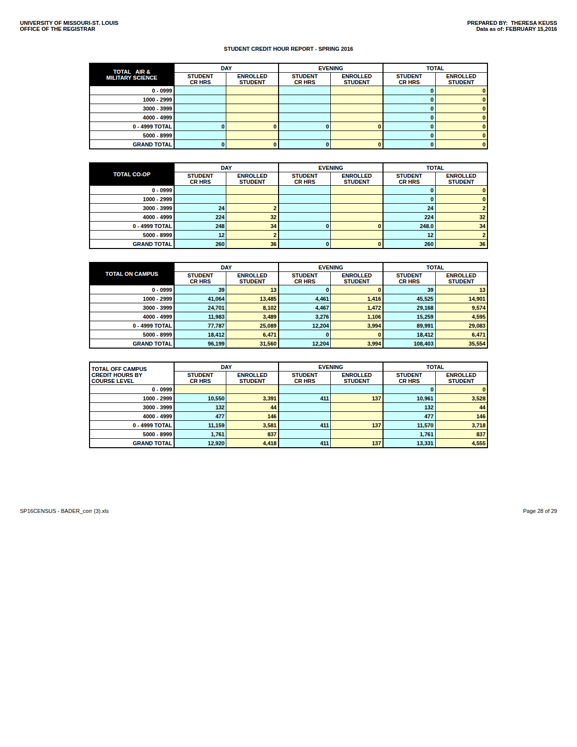UNIVERSITY OF MISSOURI-ST. LOUIS
OFFICE OF THE REGISTRAR
PREPARED BY: THERESA KEUSS
Data as of: FEBRUARY 15,2016
STUDENT CREDIT HOUR REPORT - SPRING 2016
| TOTAL AIR & MILITARY SCIENCE | DAY | EVENING | TOTAL |
| --- | --- | --- | --- |
| STUDENT CR HRS | ENROLLED STUDENT | STUDENT CR HRS | ENROLLED STUDENT | STUDENT CR HRS | ENROLLED STUDENT |
| 0 - 0999 | | | | | 0 | 0 |
| 1000 - 2999 | | | | | 0 | 0 |
| 3000 - 3999 | | | | | 0 | 0 |
| 4000 - 4999 | | | | | 0 | 0 |
| 0 - 4999 TOTAL | 0 | 0 | 0 | 0 | 0 | 0 |
| 5000 - 8999 | | | | | 0 | 0 |
| GRAND TOTAL | 0 | 0 | 0 | 0 | 0 | 0 |
| TOTAL CO-OP | DAY | EVENING | TOTAL |
| --- | --- | --- | --- |
| STUDENT CR HRS | ENROLLED STUDENT | STUDENT CR HRS | ENROLLED STUDENT | STUDENT CR HRS | ENROLLED STUDENT |
| 0 - 0999 | | | | | 0 | 0 |
| 1000 - 2999 | | | | | 0 | 0 |
| 3000 - 3999 | 24 | 2 | | | 24 | 2 |
| 4000 - 4999 | 224 | 32 | | | 224 | 32 |
| 0 - 4999 TOTAL | 248 | 34 | 0 | 0 | 248.0 | 34 |
| 5000 - 8999 | 12 | 2 | | | 12 | 2 |
| GRAND TOTAL | 260 | 36 | 0 | 0 | 260 | 36 |
| TOTAL ON CAMPUS | DAY | EVENING | TOTAL |
| --- | --- | --- | --- |
| STUDENT CR HRS | ENROLLED STUDENT | STUDENT CR HRS | ENROLLED STUDENT | STUDENT CR HRS | ENROLLED STUDENT |
| 0 - 0999 | 39 | 13 | 0 | 0 | 39 | 13 |
| 1000 - 2999 | 41,064 | 13,485 | 4,461 | 1,416 | 45,525 | 14,901 |
| 3000 - 3999 | 24,701 | 8,102 | 4,467 | 1,472 | 29,168 | 9,574 |
| 4000 - 4999 | 11,983 | 3,489 | 3,276 | 1,106 | 15,259 | 4,595 |
| 0 - 4999 TOTAL | 77,787 | 25,089 | 12,204 | 3,994 | 89,991 | 29,083 |
| 5000 - 8999 | 18,412 | 6,471 | 0 | 0 | 18,412 | 6,471 |
| GRAND TOTAL | 96,199 | 31,560 | 12,204 | 3,994 | 108,403 | 35,554 |
| TOTAL OFF CAMPUS CREDIT HOURS BY COURSE LEVEL | DAY | EVENING | TOTAL |
| --- | --- | --- | --- |
| STUDENT CR HRS | ENROLLED STUDENT | STUDENT CR HRS | ENROLLED STUDENT | STUDENT CR HRS | ENROLLED STUDENT |
| 0 - 0999 | | | | | 0 | 0 |
| 1000 - 2999 | 10,550 | 3,391 | 411 | 137 | 10,961 | 3,528 |
| 3000 - 3999 | 132 | 44 | | | 132 | 44 |
| 4000 - 4999 | 477 | 146 | | | 477 | 146 |
| 0 - 4999 TOTAL | 11,159 | 3,581 | 411 | 137 | 11,570 | 3,718 |
| 5000 - 8999 | 1,761 | 837 | | | 1,761 | 837 |
| GRAND TOTAL | 12,920 | 4,418 | 411 | 137 | 13,331 | 4,555 |
SP16CENSUS - BADER_corr (3).xls
Page 28 of 29